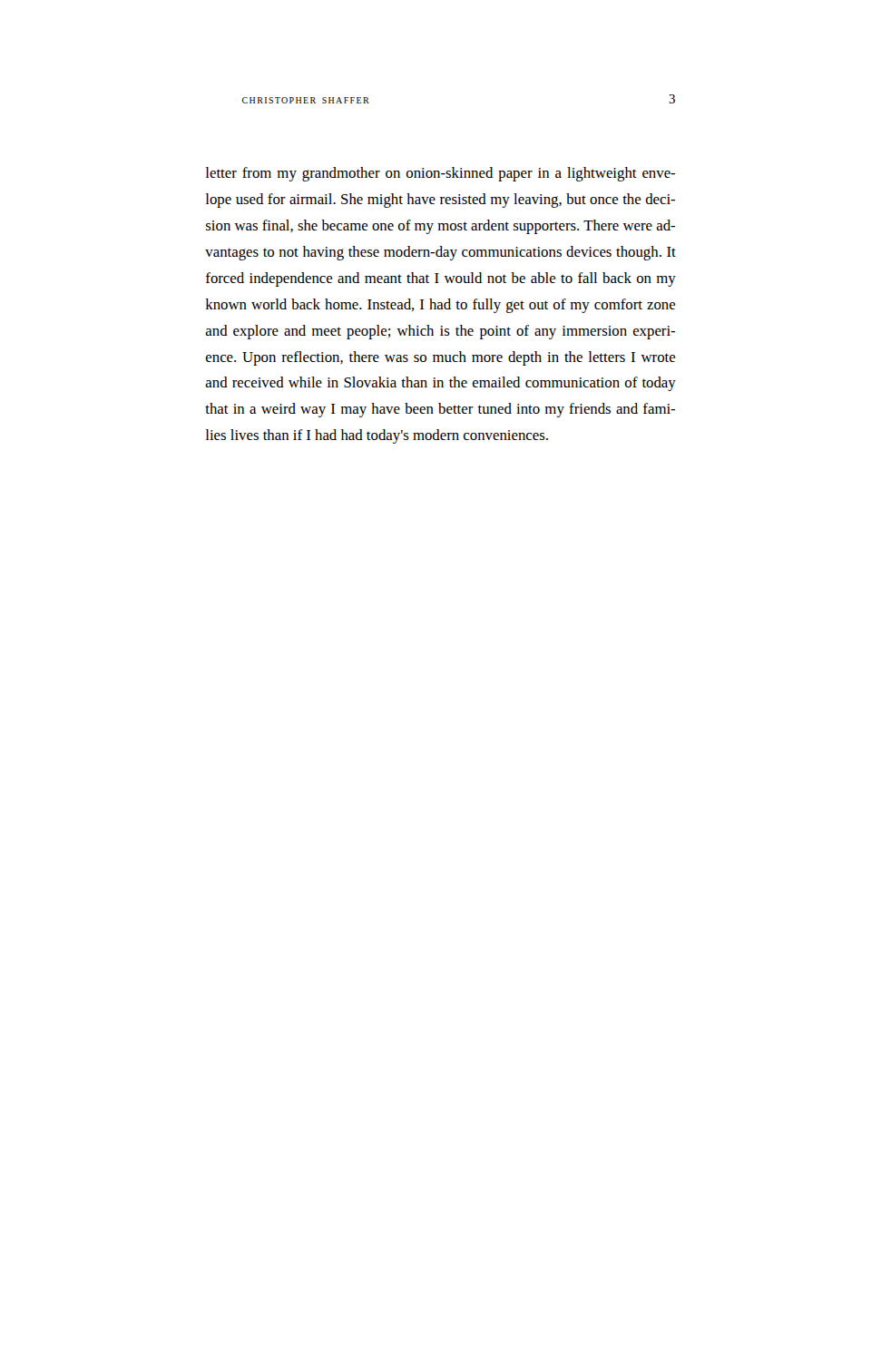Christopher Shaffer 3
letter from my grandmother on onion-skinned paper in a lightweight envelope used for airmail. She might have resisted my leaving, but once the decision was final, she became one of my most ardent supporters. There were advantages to not having these modern-day communications devices though. It forced independence and meant that I would not be able to fall back on my known world back home. Instead, I had to fully get out of my comfort zone and explore and meet people; which is the point of any immersion experience. Upon reflection, there was so much more depth in the letters I wrote and received while in Slovakia than in the emailed communication of today that in a weird way I may have been better tuned into my friends and families lives than if I had had today's modern conveniences.